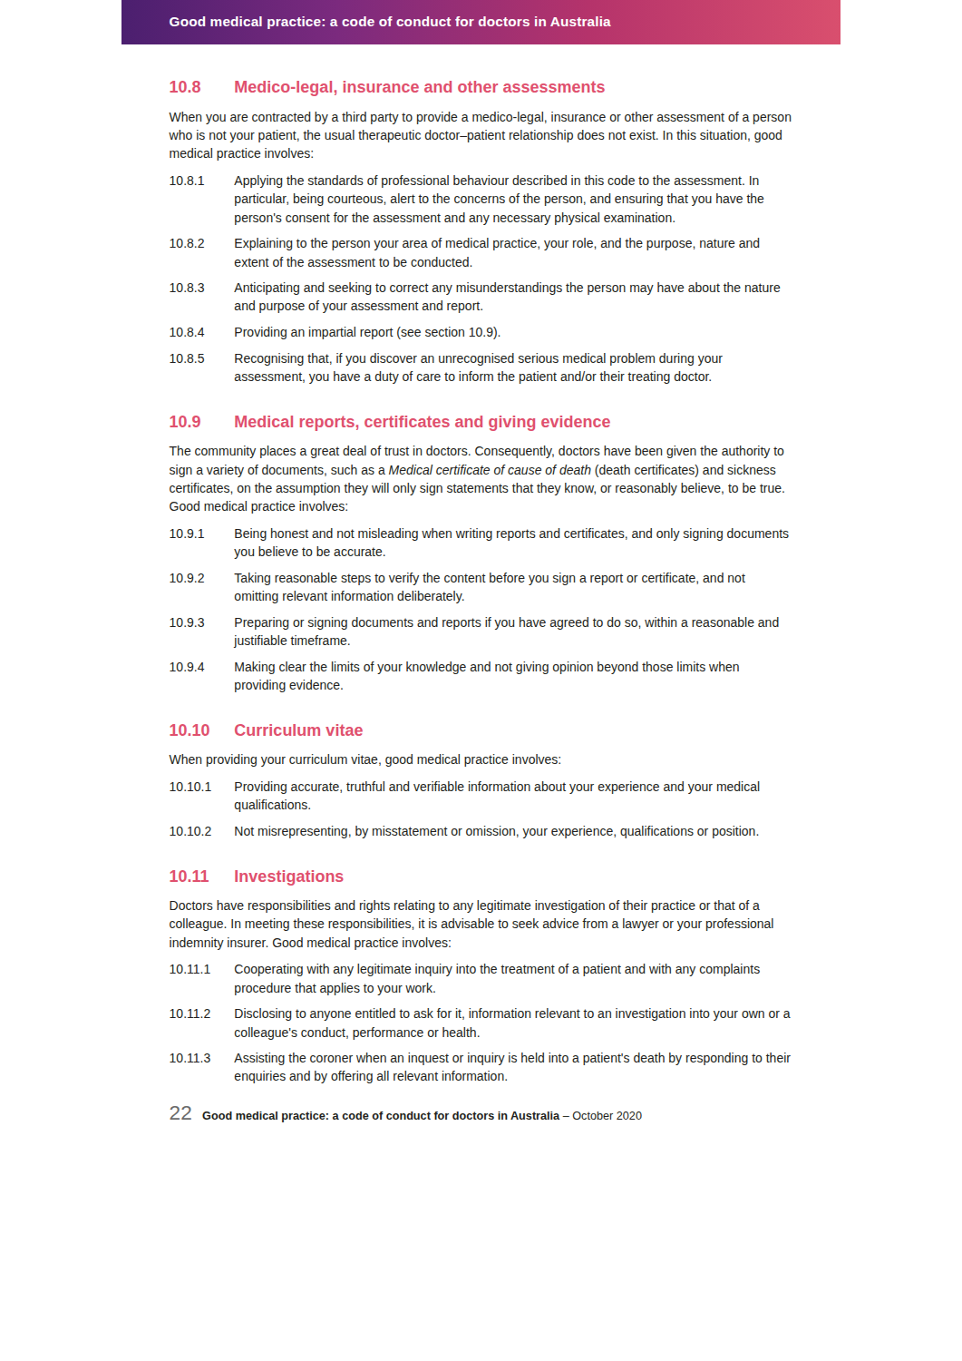Good medical practice: a code of conduct for doctors in Australia
10.8 Medico-legal, insurance and other assessments
When you are contracted by a third party to provide a medico-legal, insurance or other assessment of a person who is not your patient, the usual therapeutic doctor–patient relationship does not exist. In this situation, good medical practice involves:
10.8.1 Applying the standards of professional behaviour described in this code to the assessment. In particular, being courteous, alert to the concerns of the person, and ensuring that you have the person's consent for the assessment and any necessary physical examination.
10.8.2 Explaining to the person your area of medical practice, your role, and the purpose, nature and extent of the assessment to be conducted.
10.8.3 Anticipating and seeking to correct any misunderstandings the person may have about the nature and purpose of your assessment and report.
10.8.4 Providing an impartial report (see section 10.9).
10.8.5 Recognising that, if you discover an unrecognised serious medical problem during your assessment, you have a duty of care to inform the patient and/or their treating doctor.
10.9 Medical reports, certificates and giving evidence
The community places a great deal of trust in doctors. Consequently, doctors have been given the authority to sign a variety of documents, such as a Medical certificate of cause of death (death certificates) and sickness certificates, on the assumption they will only sign statements that they know, or reasonably believe, to be true. Good medical practice involves:
10.9.1 Being honest and not misleading when writing reports and certificates, and only signing documents you believe to be accurate.
10.9.2 Taking reasonable steps to verify the content before you sign a report or certificate, and not omitting relevant information deliberately.
10.9.3 Preparing or signing documents and reports if you have agreed to do so, within a reasonable and justifiable timeframe.
10.9.4 Making clear the limits of your knowledge and not giving opinion beyond those limits when providing evidence.
10.10 Curriculum vitae
When providing your curriculum vitae, good medical practice involves:
10.10.1 Providing accurate, truthful and verifiable information about your experience and your medical qualifications.
10.10.2 Not misrepresenting, by misstatement or omission, your experience, qualifications or position.
10.11 Investigations
Doctors have responsibilities and rights relating to any legitimate investigation of their practice or that of a colleague. In meeting these responsibilities, it is advisable to seek advice from a lawyer or your professional indemnity insurer. Good medical practice involves:
10.11.1 Cooperating with any legitimate inquiry into the treatment of a patient and with any complaints procedure that applies to your work.
10.11.2 Disclosing to anyone entitled to ask for it, information relevant to an investigation into your own or a colleague's conduct, performance or health.
10.11.3 Assisting the coroner when an inquest or inquiry is held into a patient's death by responding to their enquiries and by offering all relevant information.
22 Good medical practice: a code of conduct for doctors in Australia – October 2020